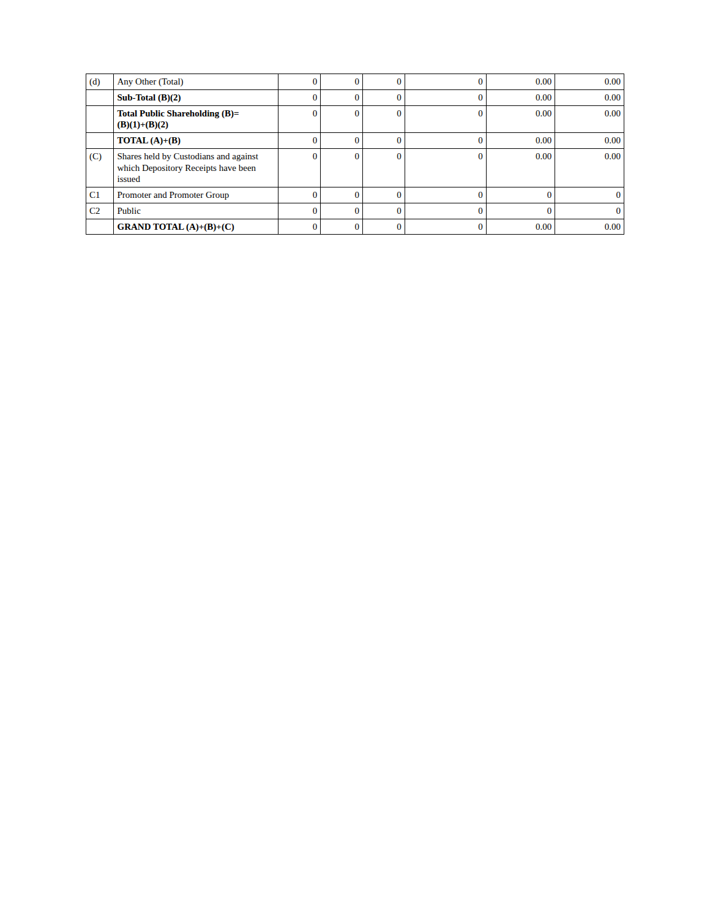| (d) | Any Other (Total) | 0 | 0 | 0 | 0 | 0.00 | 0.00 |
| | Sub-Total (B)(2) | 0 | 0 | 0 | 0 | 0.00 | 0.00 |
| | Total Public Shareholding (B)= (B)(1)+(B)(2) | 0 | 0 | 0 | 0 | 0.00 | 0.00 |
| | TOTAL (A)+(B) | 0 | 0 | 0 | 0 | 0.00 | 0.00 |
| (C) | Shares held by Custodians and against which Depository Receipts have been issued | 0 | 0 | 0 | 0 | 0.00 | 0.00 |
| C1 | Promoter and Promoter Group | 0 | 0 | 0 | 0 | 0 | 0 |
| C2 | Public | 0 | 0 | 0 | 0 | 0 | 0 |
| | GRAND TOTAL (A)+(B)+(C) | 0 | 0 | 0 | 0 | 0.00 | 0.00 |